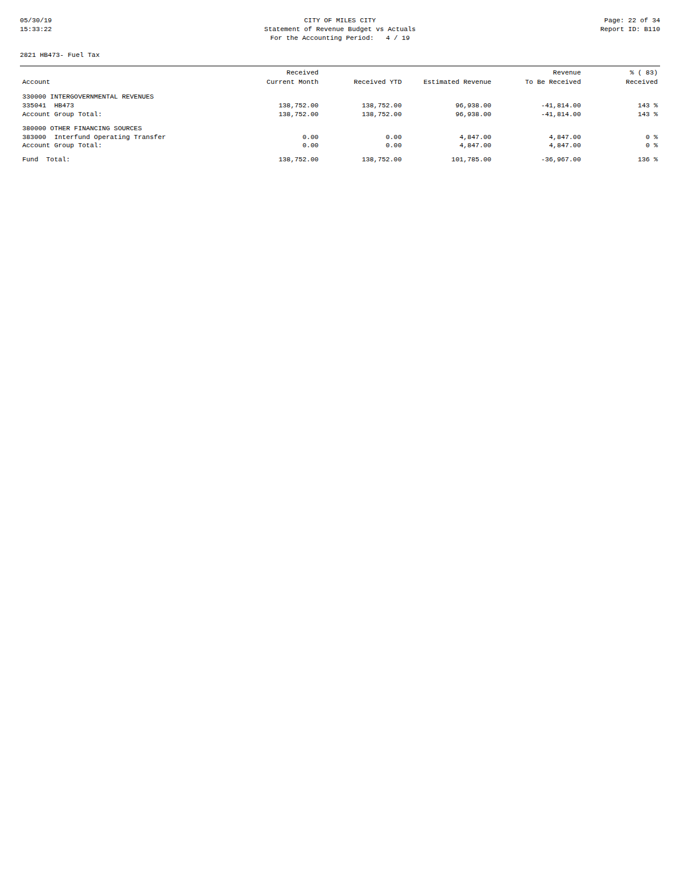| 05/30/19 | CITY OF MILES CITY | Page: 22 of 34 |
| 15:33:22 | Statement of Revenue Budget vs Actuals | Report ID: B110 |
| | For the Accounting Period: 4 / 19 | |
2821 HB473- Fuel Tax
| | Received | | | Revenue | % ( 83) |
| --- | --- | --- | --- | --- | --- |
| Account | Current Month | Received YTD | Estimated Revenue | To Be Received | Received |
| 330000 INTERGOVERNMENTAL REVENUES | | | | | |
| 335041 HB473 | 138,752.00 | 138,752.00 | 96,938.00 | -41,814.00 | 143 % |
| Account Group Total: | 138,752.00 | 138,752.00 | 96,938.00 | -41,814.00 | 143 % |
| 380000 OTHER FINANCING SOURCES | | | | | |
| 383000 Interfund Operating Transfer | 0.00 | 0.00 | 4,847.00 | 4,847.00 | 0 % |
| Account Group Total: | 0.00 | 0.00 | 4,847.00 | 4,847.00 | 0 % |
| Fund Total: | 138,752.00 | 138,752.00 | 101,785.00 | -36,967.00 | 136 % |